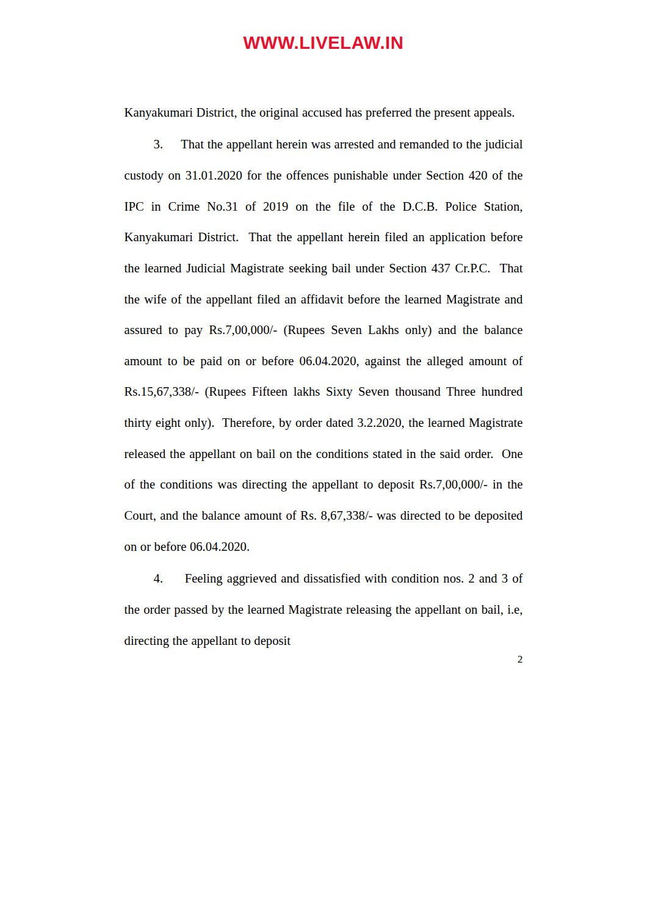WWW.LIVELAW.IN
Kanyakumari District, the original accused has preferred the present appeals.
3. That the appellant herein was arrested and remanded to the judicial custody on 31.01.2020 for the offences punishable under Section 420 of the IPC in Crime No.31 of 2019 on the file of the D.C.B. Police Station, Kanyakumari District. That the appellant herein filed an application before the learned Judicial Magistrate seeking bail under Section 437 Cr.P.C. That the wife of the appellant filed an affidavit before the learned Magistrate and assured to pay Rs.7,00,000/- (Rupees Seven Lakhs only) and the balance amount to be paid on or before 06.04.2020, against the alleged amount of Rs.15,67,338/- (Rupees Fifteen lakhs Sixty Seven thousand Three hundred thirty eight only). Therefore, by order dated 3.2.2020, the learned Magistrate released the appellant on bail on the conditions stated in the said order. One of the conditions was directing the appellant to deposit Rs.7,00,000/- in the Court, and the balance amount of Rs. 8,67,338/- was directed to be deposited on or before 06.04.2020.
4. Feeling aggrieved and dissatisfied with condition nos. 2 and 3 of the order passed by the learned Magistrate releasing the appellant on bail, i.e, directing the appellant to deposit
2